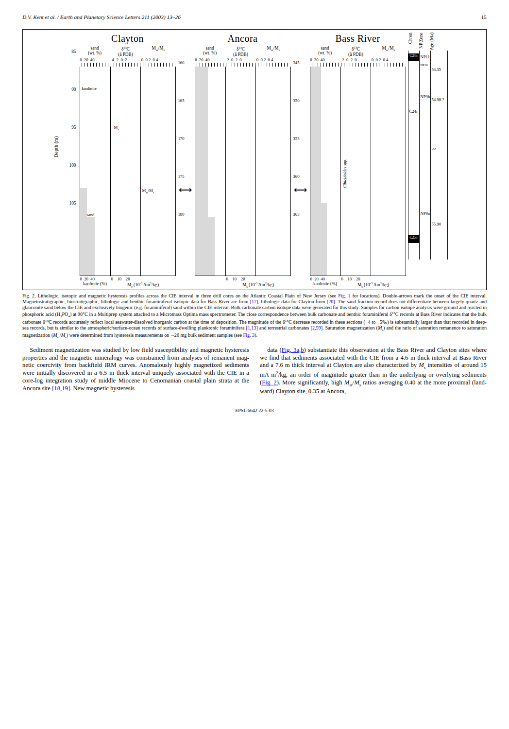D.V. Kent et al. / Earth and Planetary Science Letters 211 (2003) 13–26 15
Depth (m) 85 90 95 100 105
Clayton
sand
(wt. %) δ13C
(ä PDB) Msr/Ms
0 20 40 -4 -2 0 2 0 0.2 0.4
kaolinite
sand
Ms
Msr/Ms
0 20 40 0 10 20
kaolinite (%) Ms (10-3 Am2/kg)
⟷
Ancora
sand
(wt. %) δ13C
(ä PDB) Msr/Ms
0 20 40 -2 0 2 0 0 0.2 0.4
0 10 20
Ms (10-3 Am2/kg)
160 165 170 175 180
⟷
Bass River
sand
(wt. %) δ13C
(ä PDB) Msr/Ms
0 20 40 -2 0 2 0 0 0.2 0.4
Cibicidoides spp.
0 20 40 0 10 20
kaolinite (%) Ms (10-3 Am2/kg)
345 350 355 360 365
Chron
NP Zone
Age (Ma)
C24n
C24r
C25n
NP11
NP10
NP9b
NP9a
54.35
54.98 ?
55
55.90
Fig. 2. Lithologic, isotopic and magnetic hysteresis profiles across the CIE interval in three drill cores on the Atlantic Coastal Plain of New Jersey (see Fig. 1 for locations). Double-arrows mark the onset of the CIE interval. Magnetostratigraphic, biostratigraphic, lithologic and benthic foraminiferal isotopic data for Bass River are from [17], lithologic data for Clayton from [20]. The sand-fraction record does not differentiate between largely quartz and glauconite sand below the CIE and exclusively biogenic (e.g. foraminiferal) sand within the CIE interval. Bulk carbonate carbon isotope data were generated for this study. Samples for carbon isotope analysis were ground and reacted in phosphoric acid (H3PO4) at 90°C in a Multiprep system attached to a Micromass Optima mass spectrometer. The close correspondence between bulk carbonate and benthic foraminiferal δ13C records at Bass River indicates that the bulk carbonate δ13C records accurately reflect local seawater-dissolved inorganic carbon at the time of deposition. The magnitude of the δ13C decrease recorded in these sections (−4 to −5‰) is substantially larger than that recorded in deep-sea records, but is similar to the atmospheric/surface-ocean records of surface-dwelling planktonic foraminifera [1,13] and terrestrial carbonates [2,59]. Saturation magnetization (Ms) and the ratio of saturation remanence to saturation magnetization (Msr/Ms) were determined from hysteresis measurements on ∼20 mg bulk sediment samples (see Fig. 3).
Sediment magnetization was studied by low field susceptibility and magnetic hysteresis properties and the magnetic mineralogy was constrained from analyses of remanent magnetic coercivity from backfield IRM curves. Anomalously highly magnetized sediments were initially discovered in a 6.5 m thick interval uniquely associated with the CIE in a core-log integration study of middle Miocene to Cenomanian coastal plain strata at the Ancora site [18,19]. New magnetic hysteresis
data (Fig. 3a,b) substantiate this observation at the Bass River and Clayton sites where we find that sediments associated with the CIE from a 4.6 m thick interval at Bass River and a 7.6 m thick interval at Clayton are also characterized by Ms intensities of around 15 mA m2/kg, an order of magnitude greater than in the underlying or overlying sediments (Fig. 2). More significantly, high Msr/Ms ratios averaging 0.40 at the more proximal (landward) Clayton site, 0.35 at Ancora,
EPSL 6642 22-5-03